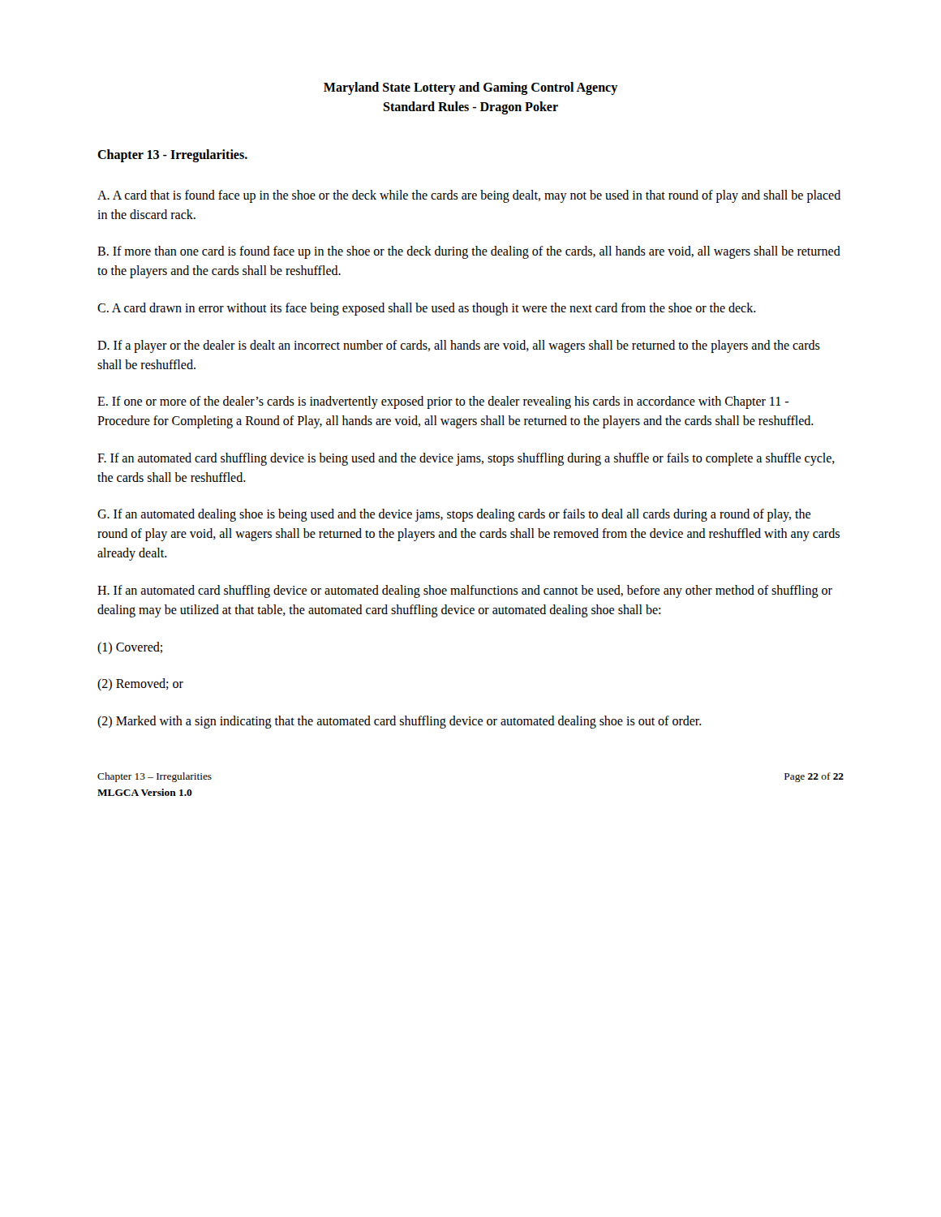Maryland State Lottery and Gaming Control Agency Standard Rules - Dragon Poker
Chapter 13 - Irregularities.
A. A card that is found face up in the shoe or the deck while the cards are being dealt, may not be used in that round of play and shall be placed in the discard rack.
B. If more than one card is found face up in the shoe or the deck during the dealing of the cards, all hands are void, all wagers shall be returned to the players and the cards shall be reshuffled.
C. A card drawn in error without its face being exposed shall be used as though it were the next card from the shoe or the deck.
D. If a player or the dealer is dealt an incorrect number of cards, all hands are void, all wagers shall be returned to the players and the cards shall be reshuffled.
E. If one or more of the dealer’s cards is inadvertently exposed prior to the dealer revealing his cards in accordance with Chapter 11 - Procedure for Completing a Round of Play, all hands are void, all wagers shall be returned to the players and the cards shall be reshuffled.
F. If an automated card shuffling device is being used and the device jams, stops shuffling during a shuffle or fails to complete a shuffle cycle, the cards shall be reshuffled.
G. If an automated dealing shoe is being used and the device jams, stops dealing cards or fails to deal all cards during a round of play, the round of play are void, all wagers shall be returned to the players and the cards shall be removed from the device and reshuffled with any cards already dealt.
H. If an automated card shuffling device or automated dealing shoe malfunctions and cannot be used, before any other method of shuffling or dealing may be utilized at that table, the automated card shuffling device or automated dealing shoe shall be:
(1) Covered;
(2) Removed; or
(2) Marked with a sign indicating that the automated card shuffling device or automated dealing shoe is out of order.
Chapter 13 – Irregularities
MLGCA Version 1.0
Page 22 of 22